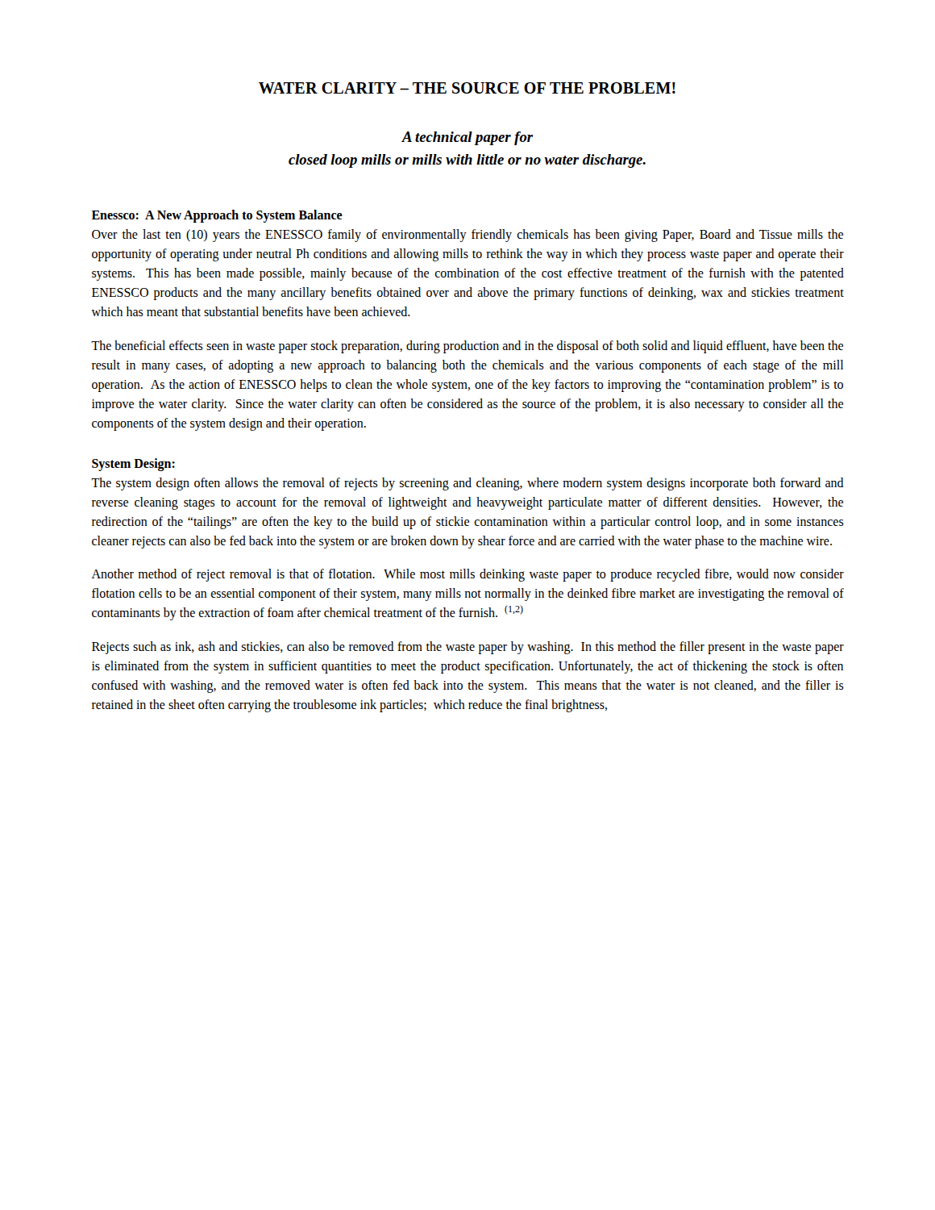WATER CLARITY – THE SOURCE OF THE PROBLEM!
A technical paper for
closed loop mills or mills with little or no water discharge.
Enessco: A New Approach to System Balance
Over the last ten (10) years the ENESSCO family of environmentally friendly chemicals has been giving Paper, Board and Tissue mills the opportunity of operating under neutral Ph conditions and allowing mills to rethink the way in which they process waste paper and operate their systems. This has been made possible, mainly because of the combination of the cost effective treatment of the furnish with the patented ENESSCO products and the many ancillary benefits obtained over and above the primary functions of deinking, wax and stickies treatment which has meant that substantial benefits have been achieved.
The beneficial effects seen in waste paper stock preparation, during production and in the disposal of both solid and liquid effluent, have been the result in many cases, of adopting a new approach to balancing both the chemicals and the various components of each stage of the mill operation. As the action of ENESSCO helps to clean the whole system, one of the key factors to improving the “contamination problem” is to improve the water clarity. Since the water clarity can often be considered as the source of the problem, it is also necessary to consider all the components of the system design and their operation.
System Design:
The system design often allows the removal of rejects by screening and cleaning, where modern system designs incorporate both forward and reverse cleaning stages to account for the removal of lightweight and heavyweight particulate matter of different densities. However, the redirection of the “tailings” are often the key to the build up of stickie contamination within a particular control loop, and in some instances cleaner rejects can also be fed back into the system or are broken down by shear force and are carried with the water phase to the machine wire.
Another method of reject removal is that of flotation. While most mills deinking waste paper to produce recycled fibre, would now consider flotation cells to be an essential component of their system, many mills not normally in the deinked fibre market are investigating the removal of contaminants by the extraction of foam after chemical treatment of the furnish. (1,2)
Rejects such as ink, ash and stickies, can also be removed from the waste paper by washing. In this method the filler present in the waste paper is eliminated from the system in sufficient quantities to meet the product specification. Unfortunately, the act of thickening the stock is often confused with washing, and the removed water is often fed back into the system. This means that the water is not cleaned, and the filler is retained in the sheet often carrying the troublesome ink particles; which reduce the final brightness,